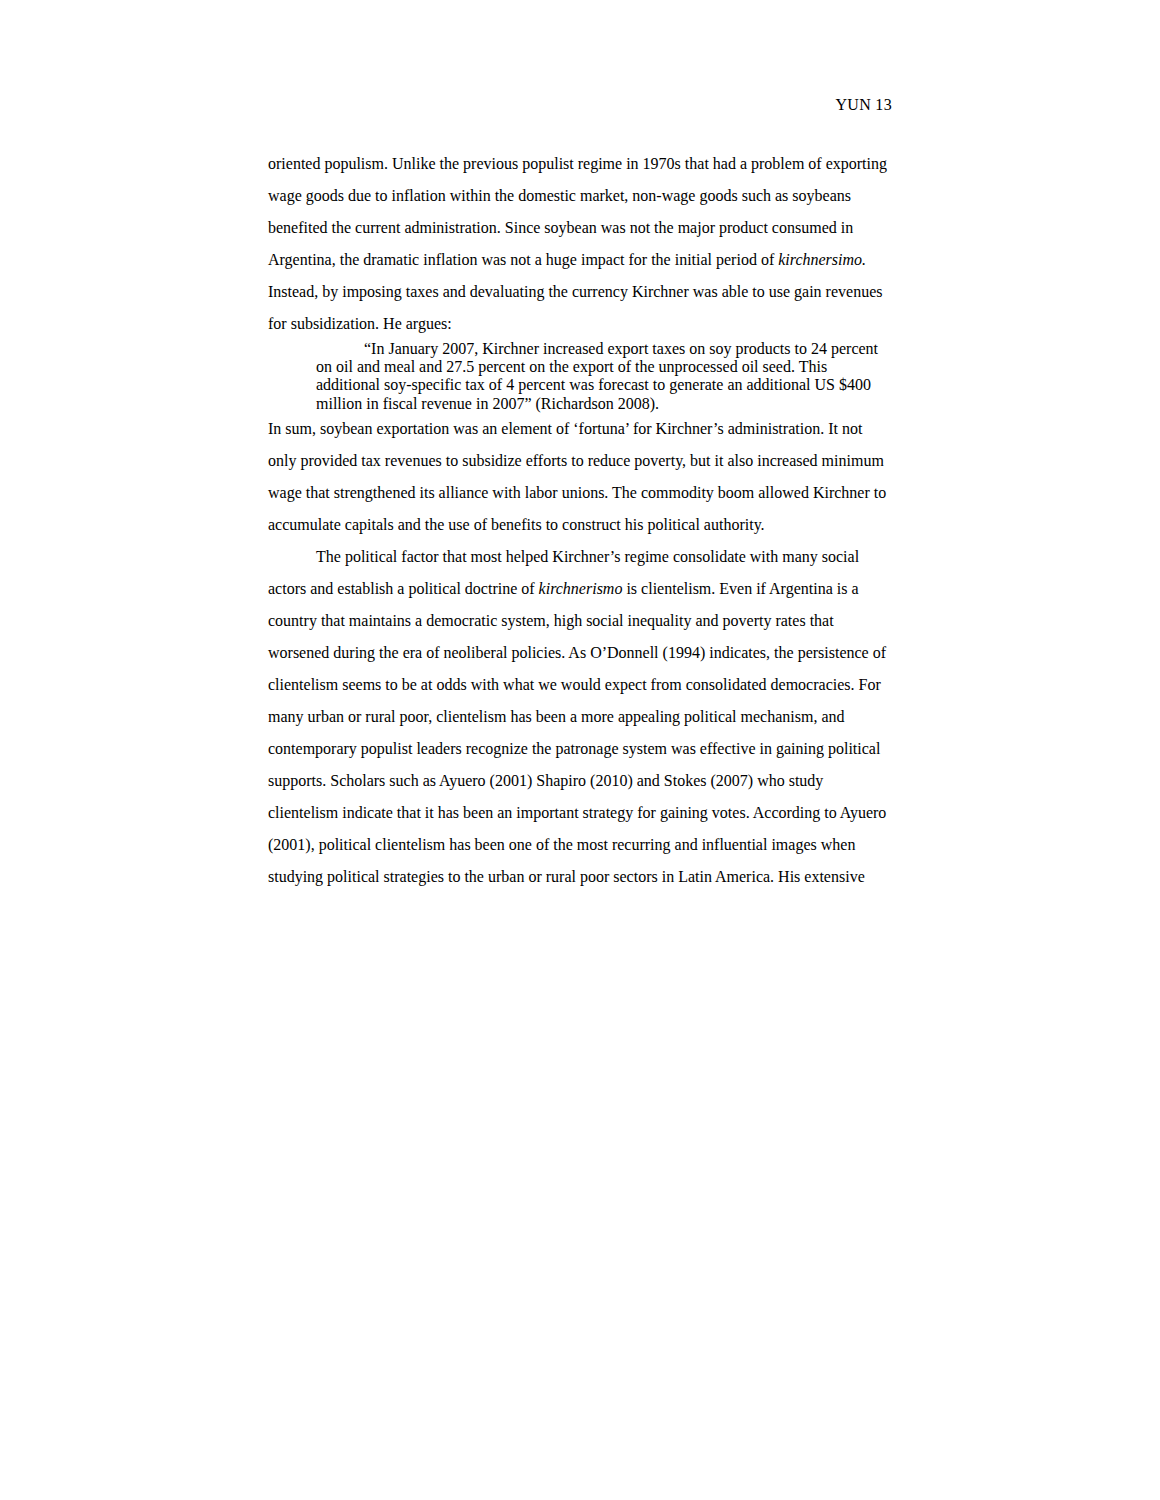YUN 13
oriented populism. Unlike the previous populist regime in 1970s that had a problem of exporting wage goods due to inflation within the domestic market, non-wage goods such as soybeans benefited the current administration. Since soybean was not the major product consumed in Argentina, the dramatic inflation was not a huge impact for the initial period of kirchnersimo. Instead, by imposing taxes and devaluating the currency Kirchner was able to use gain revenues for subsidization. He argues:
“In January 2007, Kirchner increased export taxes on soy products to 24 percent on oil and meal and 27.5 percent on the export of the unprocessed oil seed. This additional soy-specific tax of 4 percent was forecast to generate an additional US $400 million in fiscal revenue in 2007” (Richardson 2008).
In sum, soybean exportation was an element of ‘fortuna’ for Kirchner’s administration. It not only provided tax revenues to subsidize efforts to reduce poverty, but it also increased minimum wage that strengthened its alliance with labor unions. The commodity boom allowed Kirchner to accumulate capitals and the use of benefits to construct his political authority.
The political factor that most helped Kirchner’s regime consolidate with many social actors and establish a political doctrine of kirchnerismo is clientelism. Even if Argentina is a country that maintains a democratic system, high social inequality and poverty rates that worsened during the era of neoliberal policies. As O’Donnell (1994) indicates, the persistence of clientelism seems to be at odds with what we would expect from consolidated democracies. For many urban or rural poor, clientelism has been a more appealing political mechanism, and contemporary populist leaders recognize the patronage system was effective in gaining political supports. Scholars such as Ayuero (2001) Shapiro (2010) and Stokes (2007) who study clientelism indicate that it has been an important strategy for gaining votes. According to Ayuero (2001), political clientelism has been one of the most recurring and influential images when studying political strategies to the urban or rural poor sectors in Latin America. His extensive